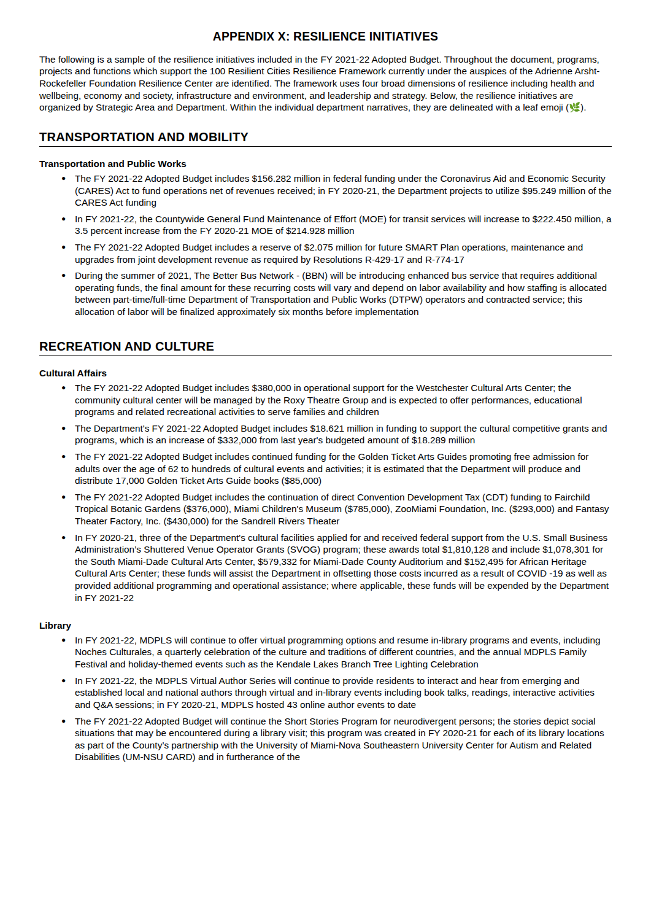APPENDIX X: RESILIENCE INITIATIVES
The following is a sample of the resilience initiatives included in the FY 2021-22 Adopted Budget. Throughout the document, programs, projects and functions which support the 100 Resilient Cities Resilience Framework currently under the auspices of the Adrienne Arsht-Rockefeller Foundation Resilience Center are identified. The framework uses four broad dimensions of resilience including health and wellbeing, economy and society, infrastructure and environment, and leadership and strategy. Below, the resilience initiatives are organized by Strategic Area and Department. Within the individual department narratives, they are delineated with a leaf emoji (🌿).
TRANSPORTATION AND MOBILITY
Transportation and Public Works
The FY 2021-22 Adopted Budget includes $156.282 million in federal funding under the Coronavirus Aid and Economic Security (CARES) Act to fund operations net of revenues received; in FY 2020-21, the Department projects to utilize $95.249 million of the CARES Act funding
In FY 2021-22, the Countywide General Fund Maintenance of Effort (MOE) for transit services will increase to $222.450 million, a 3.5 percent increase from the FY 2020-21 MOE of $214.928 million
The FY 2021-22 Adopted Budget includes a reserve of $2.075 million for future SMART Plan operations, maintenance and upgrades from joint development revenue as required by Resolutions R-429-17 and R-774-17
During the summer of 2021, The Better Bus Network - (BBN) will be introducing enhanced bus service that requires additional operating funds, the final amount for these recurring costs will vary and depend on labor availability and how staffing is allocated between part-time/full-time Department of Transportation and Public Works (DTPW) operators and contracted service; this allocation of labor will be finalized approximately six months before implementation
RECREATION AND CULTURE
Cultural Affairs
The FY 2021-22 Adopted Budget includes $380,000 in operational support for the Westchester Cultural Arts Center; the community cultural center will be managed by the Roxy Theatre Group and is expected to offer performances, educational programs and related recreational activities to serve families and children
The Department's FY 2021-22 Adopted Budget includes $18.621 million in funding to support the cultural competitive grants and programs, which is an increase of $332,000 from last year's budgeted amount of $18.289 million
The FY 2021-22 Adopted Budget includes continued funding for the Golden Ticket Arts Guides promoting free admission for adults over the age of 62 to hundreds of cultural events and activities; it is estimated that the Department will produce and distribute 17,000 Golden Ticket Arts Guide books ($85,000)
The FY 2021-22 Adopted Budget includes the continuation of direct Convention Development Tax (CDT) funding to Fairchild Tropical Botanic Gardens ($376,000), Miami Children's Museum ($785,000), ZooMiami Foundation, Inc. ($293,000) and Fantasy Theater Factory, Inc. ($430,000) for the Sandrell Rivers Theater
In FY 2020-21, three of the Department's cultural facilities applied for and received federal support from the U.S. Small Business Administration’s Shuttered Venue Operator Grants (SVOG) program; these awards total $1,810,128 and include $1,078,301 for the South Miami-Dade Cultural Arts Center, $579,332 for Miami-Dade County Auditorium and $152,495 for African Heritage Cultural Arts Center; these funds will assist the Department in offsetting those costs incurred as a result of COVID -19 as well as provided additional programming and operational assistance; where applicable, these funds will be expended by the Department in FY 2021-22
Library
In FY 2021-22, MDPLS will continue to offer virtual programming options and resume in-library programs and events, including Noches Culturales, a quarterly celebration of the culture and traditions of different countries, and the annual MDPLS Family Festival and holiday-themed events such as the Kendale Lakes Branch Tree Lighting Celebration
In FY 2021-22, the MDPLS Virtual Author Series will continue to provide residents to interact and hear from emerging and established local and national authors through virtual and in-library events including book talks, readings, interactive activities and Q&A sessions; in FY 2020-21, MDPLS hosted 43 online author events to date
The FY 2021-22 Adopted Budget will continue the Short Stories Program for neurodivergent persons; the stories depict social situations that may be encountered during a library visit; this program was created in FY 2020-21 for each of its library locations as part of the County’s partnership with the University of Miami-Nova Southeastern University Center for Autism and Related Disabilities (UM-NSU CARD) and in furtherance of the